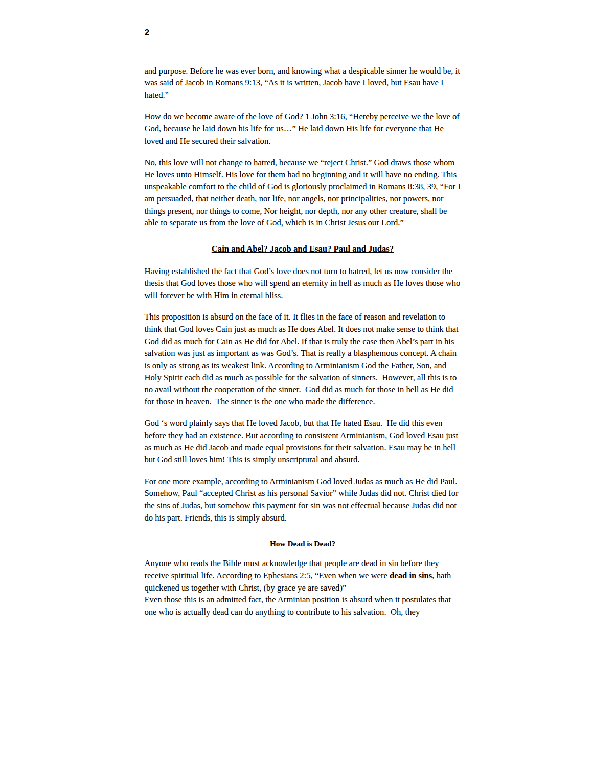2
and purpose. Before he was ever born, and knowing what a despicable sinner he would be, it was said of Jacob in Romans 9:13, “As it is written, Jacob have I loved, but Esau have I hated.”
How do we become aware of the love of God? 1 John 3:16, “Hereby perceive we the love of God, because he laid down his life for us…” He laid down His life for everyone that He loved and He secured their salvation.
No, this love will not change to hatred, because we “reject Christ.” God draws those whom He loves unto Himself. His love for them had no beginning and it will have no ending. This unspeakable comfort to the child of God is gloriously proclaimed in Romans 8:38, 39, “For I am persuaded, that neither death, nor life, nor angels, nor principalities, nor powers, nor things present, nor things to come, Nor height, nor depth, nor any other creature, shall be able to separate us from the love of God, which is in Christ Jesus our Lord.”
Cain and Abel? Jacob and Esau? Paul and Judas?
Having established the fact that God’s love does not turn to hatred, let us now consider the thesis that God loves those who will spend an eternity in hell as much as He loves those who will forever be with Him in eternal bliss.
This proposition is absurd on the face of it. It flies in the face of reason and revelation to think that God loves Cain just as much as He does Abel. It does not make sense to think that God did as much for Cain as He did for Abel. If that is truly the case then Abel’s part in his salvation was just as important as was God’s. That is really a blasphemous concept. A chain is only as strong as its weakest link. According to Arminianism God the Father, Son, and Holy Spirit each did as much as possible for the salvation of sinners. However, all this is to no avail without the cooperation of the sinner. God did as much for those in hell as He did for those in heaven. The sinner is the one who made the difference.
God ‘s word plainly says that He loved Jacob, but that He hated Esau. He did this even before they had an existence. But according to consistent Arminianism, God loved Esau just as much as He did Jacob and made equal provisions for their salvation. Esau may be in hell but God still loves him! This is simply unscriptural and absurd.
For one more example, according to Arminianism God loved Judas as much as He did Paul. Somehow, Paul “accepted Christ as his personal Savior” while Judas did not. Christ died for the sins of Judas, but somehow this payment for sin was not effectual because Judas did not do his part. Friends, this is simply absurd.
How Dead is Dead?
Anyone who reads the Bible must acknowledge that people are dead in sin before they receive spiritual life. According to Ephesians 2:5, “Even when we were dead in sins, hath quickened us together with Christ, (by grace ye are saved)”
Even those this is an admitted fact, the Arminian position is absurd when it postulates that one who is actually dead can do anything to contribute to his salvation. Oh, they